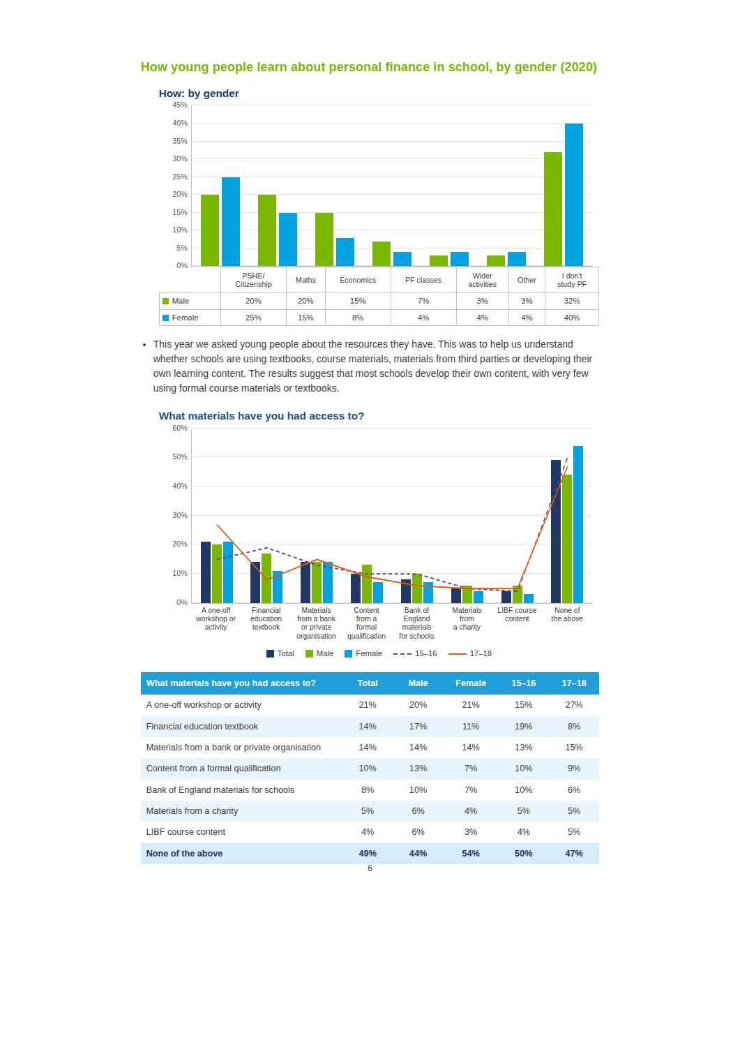How young people learn about personal finance in school, by gender (2020)
How: by gender
45%
40%
35%
30%
25%
20%
15%
10%
5%
0%
| | PSHE/ Citizenship | Maths | Economics | PF classes | Wider activities | Other | I don't study PF |
| --- | --- | --- | --- | --- | --- | --- | --- |
| Male | 20% | 20% | 15% | 7% | 3% | 3% | 32% |
| Female | 25% | 15% | 8% | 4% | 4% | 4% | 40% |
This year we asked young people about the resources they have. This was to help us understand whether schools are using textbooks, course materials, materials from third parties or developing their own learning content. The results suggest that most schools develop their own content, with very few using formal course materials or textbooks.
What materials have you had access to?
60%
50%
40%
30%
20%
10%
0%
A one-off
workshop or
activity
Financial
education
textbook
Materials
from a bank
or private
organisation
Content
from a
formal
qualification
Bank of
England
materials
for schools
Materials
from
a charity
LIBF course
content
None of
the above
Total
Male
Female
15–16
17–18
| What materials have you had access to? | Total | Male | Female | 15–16 | 17–18 |
| --- | --- | --- | --- | --- | --- |
| A one-off workshop or activity | 21% | 20% | 21% | 15% | 27% |
| Financial education textbook | 14% | 17% | 11% | 19% | 8% |
| Materials from a bank or private organisation | 14% | 14% | 14% | 13% | 15% |
| Content from a formal qualification | 10% | 13% | 7% | 10% | 9% |
| Bank of England materials for schools | 8% | 10% | 7% | 10% | 6% |
| Materials from a charity | 5% | 6% | 4% | 5% | 5% |
| LIBF course content | 4% | 6% | 3% | 4% | 5% |
| None of the above | 49% | 44% | 54% | 50% | 47% |
6